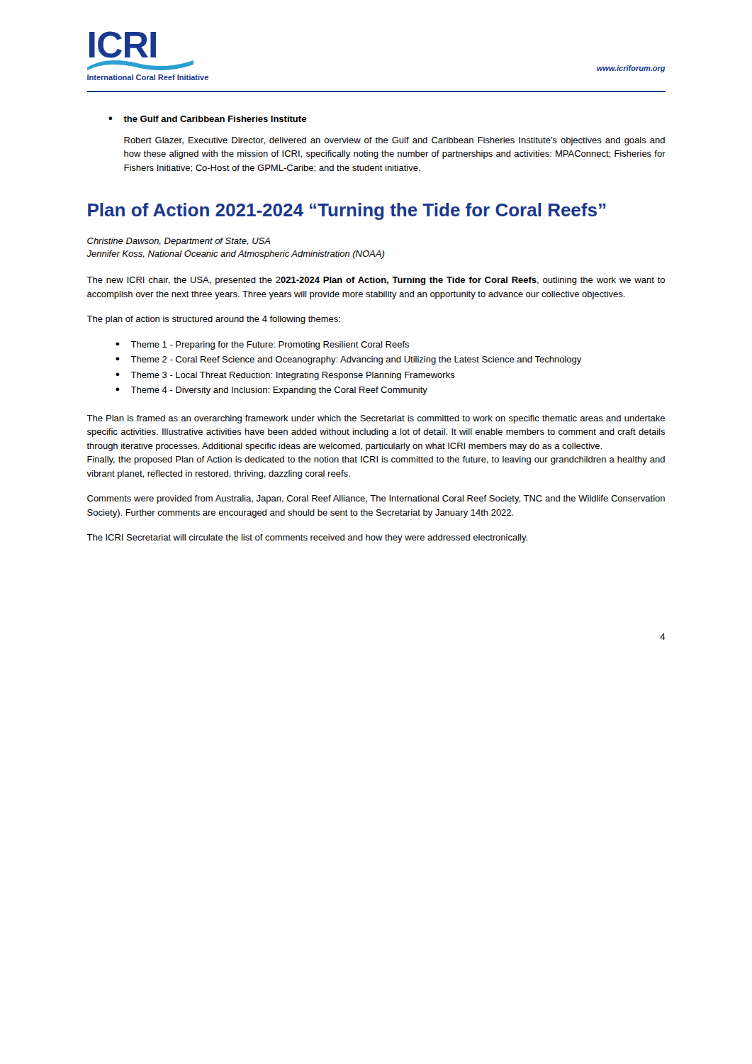ICRI
International Coral Reef Initiative
www.icriforum.org
the Gulf and Caribbean Fisheries Institute
Robert Glazer, Executive Director, delivered an overview of the Gulf and Caribbean Fisheries Institute's objectives and goals and how these aligned with the mission of ICRI, specifically noting the number of partnerships and activities: MPAConnect; Fisheries for Fishers Initiative; Co-Host of the GPML-Caribe; and the student initiative.
Plan of Action 2021-2024 “Turning the Tide for Coral Reefs”
Christine Dawson, Department of State, USA
Jennifer Koss, National Oceanic and Atmospheric Administration (NOAA)
The new ICRI chair, the USA, presented the 2021-2024 Plan of Action, Turning the Tide for Coral Reefs, outlining the work we want to accomplish over the next three years. Three years will provide more stability and an opportunity to advance our collective objectives.
The plan of action is structured around the 4 following themes:
Theme 1 - Preparing for the Future: Promoting Resilient Coral Reefs
Theme 2 - Coral Reef Science and Oceanography: Advancing and Utilizing the Latest Science and Technology
Theme 3 - Local Threat Reduction: Integrating Response Planning Frameworks
Theme 4 - Diversity and Inclusion: Expanding the Coral Reef Community
The Plan is framed as an overarching framework under which the Secretariat is committed to work on specific thematic areas and undertake specific activities. Illustrative activities have been added without including a lot of detail. It will enable members to comment and craft details through iterative processes. Additional specific ideas are welcomed, particularly on what ICRI members may do as a collective.
Finally, the proposed Plan of Action is dedicated to the notion that ICRI is committed to the future, to leaving our grandchildren a healthy and vibrant planet, reflected in restored, thriving, dazzling coral reefs.
Comments were provided from Australia, Japan, Coral Reef Alliance, The International Coral Reef Society, TNC and the Wildlife Conservation Society). Further comments are encouraged and should be sent to the Secretariat by January 14th 2022.
The ICRI Secretariat will circulate the list of comments received and how they were addressed electronically.
4